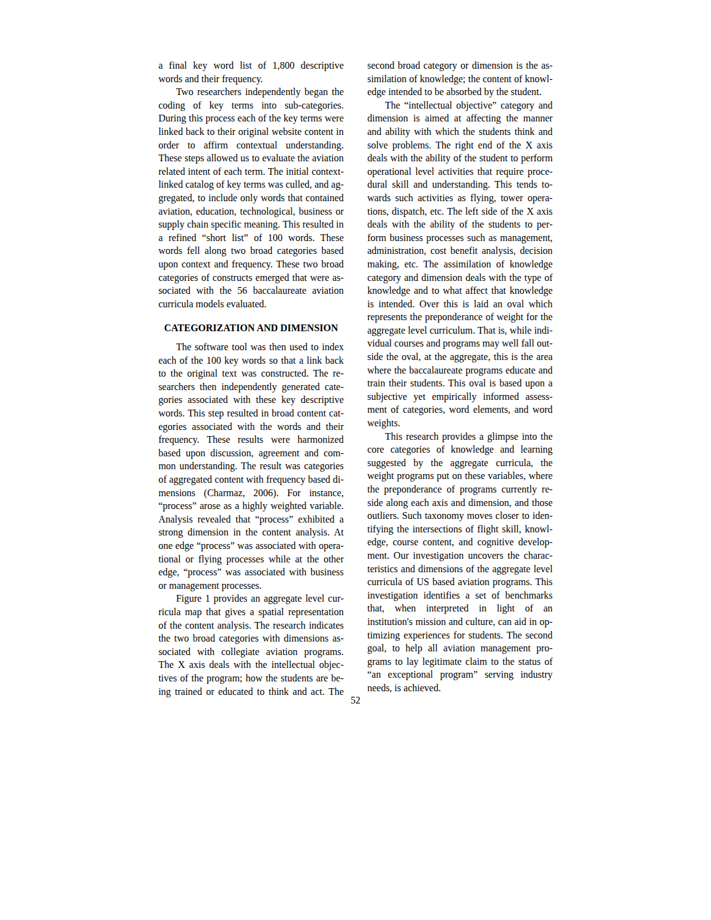a final key word list of 1,800 descriptive words and their frequency.
Two researchers independently began the coding of key terms into sub-categories. During this process each of the key terms were linked back to their original website content in order to affirm contextual understanding. These steps allowed us to evaluate the aviation related intent of each term. The initial context-linked catalog of key terms was culled, and aggregated, to include only words that contained aviation, education, technological, business or supply chain specific meaning. This resulted in a refined “short list” of 100 words. These words fell along two broad categories based upon context and frequency. These two broad categories of constructs emerged that were associated with the 56 baccalaureate aviation curricula models evaluated.
Categorization and Dimension
The software tool was then used to index each of the 100 key words so that a link back to the original text was constructed. The researchers then independently generated categories associated with these key descriptive words. This step resulted in broad content categories associated with the words and their frequency. These results were harmonized based upon discussion, agreement and common understanding. The result was categories of aggregated content with frequency based dimensions (Charmaz, 2006). For instance, “process” arose as a highly weighted variable. Analysis revealed that “process” exhibited a strong dimension in the content analysis. At one edge “process” was associated with operational or flying processes while at the other edge, “process” was associated with business or management processes.
Figure 1 provides an aggregate level curricula map that gives a spatial representation of the content analysis. The research indicates the two broad categories with dimensions associated with collegiate aviation programs. The X axis deals with the intellectual objectives of the program; how the students are being trained or educated to think and act. The second broad category or dimension is the assimilation of knowledge; the content of knowledge intended to be absorbed by the student.
The “intellectual objective” category and dimension is aimed at affecting the manner and ability with which the students think and solve problems. The right end of the X axis deals with the ability of the student to perform operational level activities that require procedural skill and understanding. This tends towards such activities as flying, tower operations, dispatch, etc. The left side of the X axis deals with the ability of the students to perform business processes such as management, administration, cost benefit analysis, decision making, etc. The assimilation of knowledge category and dimension deals with the type of knowledge and to what affect that knowledge is intended. Over this is laid an oval which represents the preponderance of weight for the aggregate level curriculum. That is, while individual courses and programs may well fall outside the oval, at the aggregate, this is the area where the baccalaureate programs educate and train their students. This oval is based upon a subjective yet empirically informed assessment of categories, word elements, and word weights.
This research provides a glimpse into the core categories of knowledge and learning suggested by the aggregate curricula, the weight programs put on these variables, where the preponderance of programs currently reside along each axis and dimension, and those outliers. Such taxonomy moves closer to identifying the intersections of flight skill, knowledge, course content, and cognitive development. Our investigation uncovers the characteristics and dimensions of the aggregate level curricula of US based aviation programs. This investigation identifies a set of benchmarks that, when interpreted in light of an institution's mission and culture, can aid in optimizing experiences for students. The second goal, to help all aviation management programs to lay legitimate claim to the status of “an exceptional program” serving industry needs, is achieved.
52